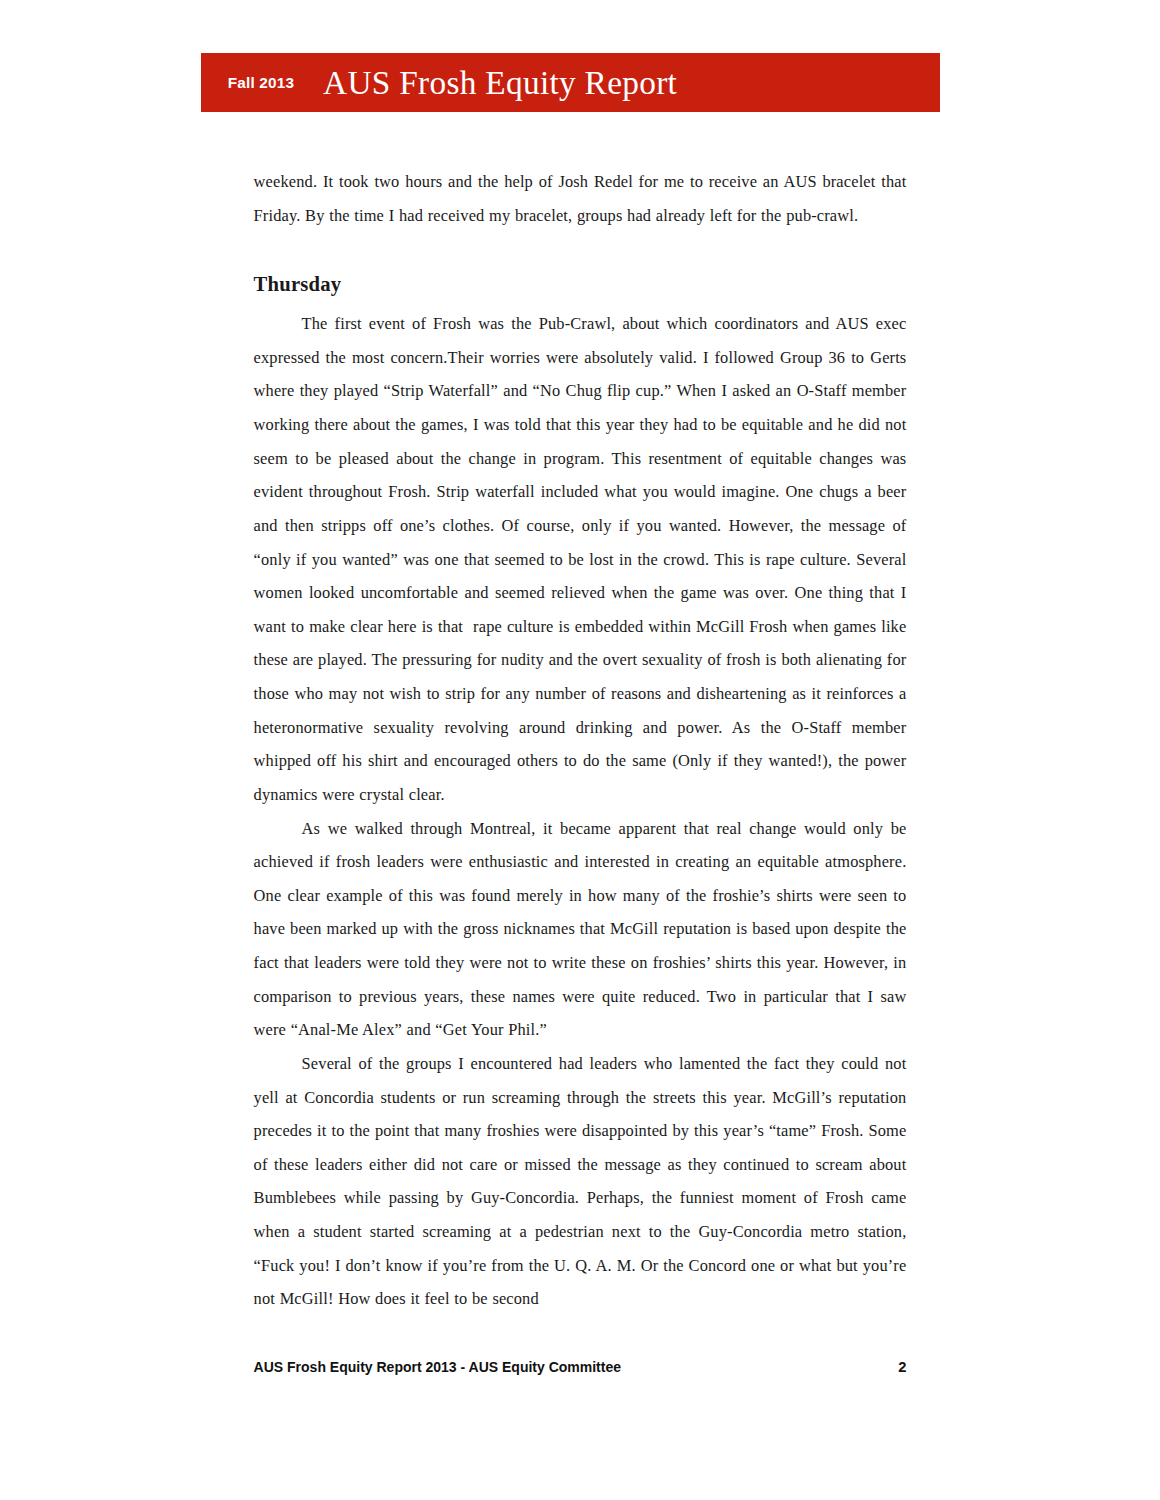Fall 2013
AUS Frosh Equity Report
weekend. It took two hours and the help of Josh Redel for me to receive an AUS bracelet that Friday. By the time I had received my bracelet, groups had already left for the pub-crawl.
Thursday
The first event of Frosh was the Pub-Crawl, about which coordinators and AUS exec expressed the most concern.Their worries were absolutely valid. I followed Group 36 to Gerts where they played “Strip Waterfall” and “No Chug flip cup.” When I asked an O-Staff member working there about the games, I was told that this year they had to be equitable and he did not seem to be pleased about the change in program. This resentment of equitable changes was evident throughout Frosh. Strip waterfall included what you would imagine. One chugs a beer and then stripps off one’s clothes. Of course, only if you wanted. However, the message of “only if you wanted” was one that seemed to be lost in the crowd. This is rape culture. Several women looked uncomfortable and seemed relieved when the game was over. One thing that I want to make clear here is that rape culture is embedded within McGill Frosh when games like these are played. The pressuring for nudity and the overt sexuality of frosh is both alienating for those who may not wish to strip for any number of reasons and disheartening as it reinforces a heteronormative sexuality revolving around drinking and power. As the O-Staff member whipped off his shirt and encouraged others to do the same (Only if they wanted!), the power dynamics were crystal clear.
As we walked through Montreal, it became apparent that real change would only be achieved if frosh leaders were enthusiastic and interested in creating an equitable atmosphere. One clear example of this was found merely in how many of the froshie’s shirts were seen to have been marked up with the gross nicknames that McGill reputation is based upon despite the fact that leaders were told they were not to write these on froshies’ shirts this year. However, in comparison to previous years, these names were quite reduced. Two in particular that I saw were “Anal-Me Alex” and “Get Your Phil.”
Several of the groups I encountered had leaders who lamented the fact they could not yell at Concordia students or run screaming through the streets this year. McGill’s reputation precedes it to the point that many froshies were disappointed by this year’s “tame” Frosh. Some of these leaders either did not care or missed the message as they continued to scream about Bumblebees while passing by Guy-Concordia. Perhaps, the funniest moment of Frosh came when a student started screaming at a pedestrian next to the Guy-Concordia metro station, “Fuck you! I don’t know if you’re from the U. Q. A. M. Or the Concord one or what but you’re not McGill! How does it feel to be second
AUS Frosh Equity Report 2013 - AUS Equity Committee
2